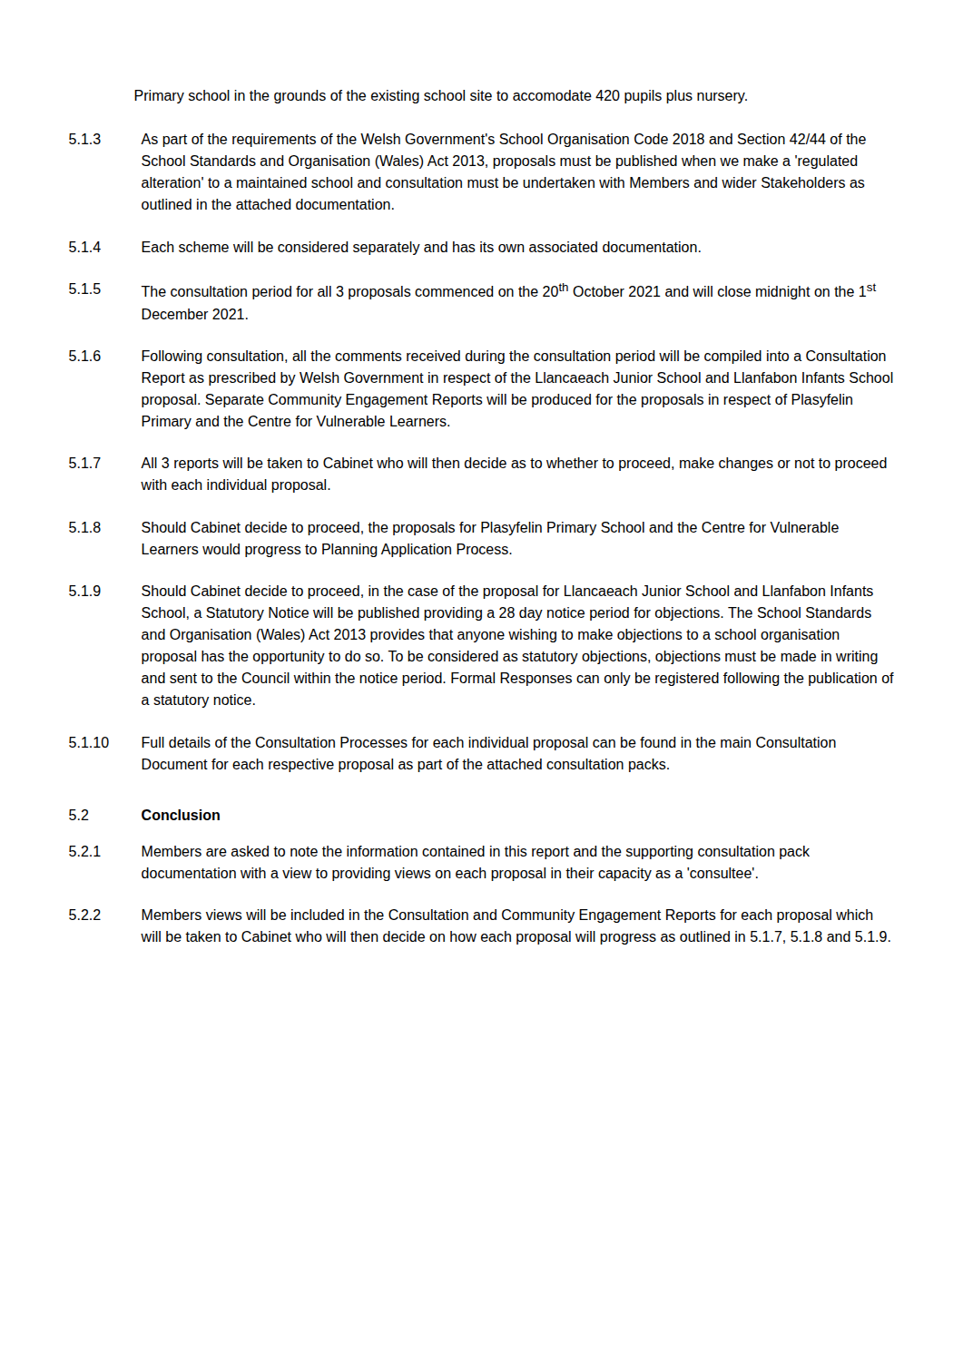Primary school in the grounds of the existing school site to accomodate 420 pupils plus nursery.
5.1.3
As part of the requirements of the Welsh Government's School Organisation Code 2018 and Section 42/44 of the School Standards and Organisation (Wales) Act 2013, proposals must be published when we make a 'regulated alteration' to a maintained school and consultation must be undertaken with Members and wider Stakeholders as outlined in the attached documentation.
5.1.4
Each scheme will be considered separately and has its own associated documentation.
5.1.5
The consultation period for all 3 proposals commenced on the 20th October 2021 and will close midnight on the 1st December 2021.
5.1.6
Following consultation, all the comments received during the consultation period will be compiled into a Consultation Report as prescribed by Welsh Government in respect of the Llancaeach Junior School and Llanfabon Infants School proposal. Separate Community Engagement Reports will be produced for the proposals in respect of Plasyfelin Primary and the Centre for Vulnerable Learners.
5.1.7
All 3 reports will be taken to Cabinet who will then decide as to whether to proceed, make changes or not to proceed with each individual proposal.
5.1.8
Should Cabinet decide to proceed, the proposals for Plasyfelin Primary School and the Centre for Vulnerable Learners would progress to Planning Application Process.
5.1.9
Should Cabinet decide to proceed, in the case of the proposal for Llancaeach Junior School and Llanfabon Infants School, a Statutory Notice will be published providing a 28 day notice period for objections. The School Standards and Organisation (Wales) Act 2013 provides that anyone wishing to make objections to a school organisation proposal has the opportunity to do so. To be considered as statutory objections, objections must be made in writing and sent to the Council within the notice period. Formal Responses can only be registered following the publication of a statutory notice.
5.1.10
Full details of the Consultation Processes for each individual proposal can be found in the main Consultation Document for each respective proposal as part of the attached consultation packs.
5.2 Conclusion
5.2.1
Members are asked to note the information contained in this report and the supporting consultation pack documentation with a view to providing views on each proposal in their capacity as a 'consultee'.
5.2.2
Members views will be included in the Consultation and Community Engagement Reports for each proposal which will be taken to Cabinet who will then decide on how each proposal will progress as outlined in 5.1.7, 5.1.8 and 5.1.9.